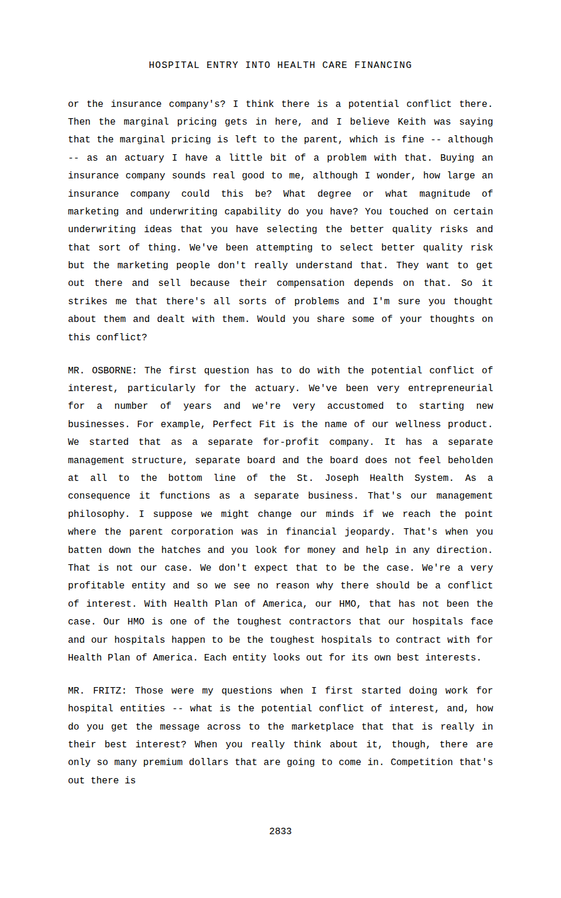HOSPITAL ENTRY INTO HEALTH CARE FINANCING
or the insurance company's? I think there is a potential conflict there. Then the marginal pricing gets in here, and I believe Keith was saying that the marginal pricing is left to the parent, which is fine -- although -- as an actuary I have a little bit of a problem with that. Buying an insurance company sounds real good to me, although I wonder, how large an insurance company could this be? What degree or what magnitude of marketing and underwriting capability do you have? You touched on certain underwriting ideas that you have selecting the better quality risks and that sort of thing. We've been attempting to select better quality risk but the marketing people don't really understand that. They want to get out there and sell because their compensation depends on that. So it strikes me that there's all sorts of problems and I'm sure you thought about them and dealt with them. Would you share some of your thoughts on this conflict?
MR. OSBORNE: The first question has to do with the potential conflict of interest, particularly for the actuary. We've been very entrepreneurial for a number of years and we're very accustomed to starting new businesses. For example, Perfect Fit is the name of our wellness product. We started that as a separate for-profit company. It has a separate management structure, separate board and the board does not feel beholden at all to the bottom line of the St. Joseph Health System. As a consequence it functions as a separate business. That's our management philosophy. I suppose we might change our minds if we reach the point where the parent corporation was in financial jeopardy. That's when you batten down the hatches and you look for money and help in any direction. That is not our case. We don't expect that to be the case. We're a very profitable entity and so we see no reason why there should be a conflict of interest. With Health Plan of America, our HMO, that has not been the case. Our HMO is one of the toughest contractors that our hospitals face and our hospitals happen to be the toughest hospitals to contract with for Health Plan of America. Each entity looks out for its own best interests.
MR. FRITZ: Those were my questions when I first started doing work for hospital entities -- what is the potential conflict of interest, and, how do you get the message across to the marketplace that that is really in their best interest? When you really think about it, though, there are only so many premium dollars that are going to come in. Competition that's out there is
2833